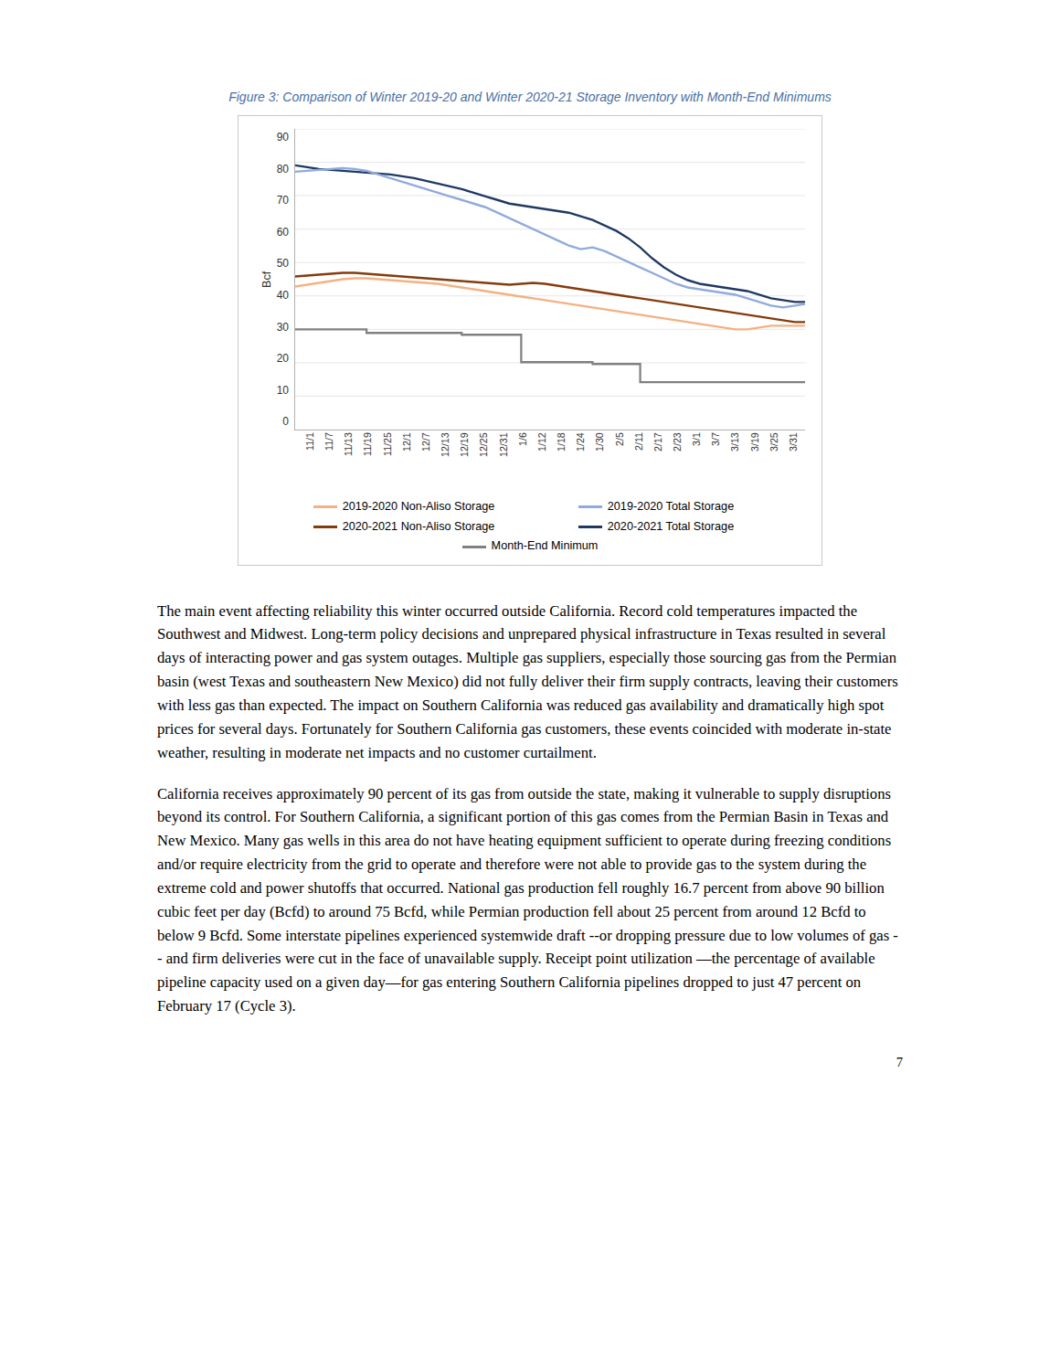Figure 3: Comparison of Winter 2019-20 and Winter 2020-21 Storage Inventory with Month-End Minimums
Bcf
90 80 70 60 50 40 30 20 10 0
11/111/711/1311/1911/25 12/112/712/1312/1912/25 12/311/61/121/181/24 1/302/52/112/172/23 3/13/73/133/193/25 3/31
2019-2020 Non-Aliso Storage
2019-2020 Total Storage
2020-2021 Non-Aliso Storage
2020-2021 Total Storage
Month-End Minimum
The main event affecting reliability this winter occurred outside California. Record cold temperatures impacted the Southwest and Midwest. Long-term policy decisions and unprepared physical infrastructure in Texas resulted in several days of interacting power and gas system outages. Multiple gas suppliers, especially those sourcing gas from the Permian basin (west Texas and southeastern New Mexico) did not fully deliver their firm supply contracts, leaving their customers with less gas than expected. The impact on Southern California was reduced gas availability and dramatically high spot prices for several days. Fortunately for Southern California gas customers, these events coincided with moderate in-state weather, resulting in moderate net impacts and no customer curtailment.
California receives approximately 90 percent of its gas from outside the state, making it vulnerable to supply disruptions beyond its control. For Southern California, a significant portion of this gas comes from the Permian Basin in Texas and New Mexico. Many gas wells in this area do not have heating equipment sufficient to operate during freezing conditions and/or require electricity from the grid to operate and therefore were not able to provide gas to the system during the extreme cold and power shutoffs that occurred. National gas production fell roughly 16.7 percent from above 90 billion cubic feet per day (Bcfd) to around 75 Bcfd, while Permian production fell about 25 percent from around 12 Bcfd to below 9 Bcfd. Some interstate pipelines experienced systemwide draft --or dropping pressure due to low volumes of gas -- and firm deliveries were cut in the face of unavailable supply. Receipt point utilization —the percentage of available pipeline capacity used on a given day—for gas entering Southern California pipelines dropped to just 47 percent on February 17 (Cycle 3).
7